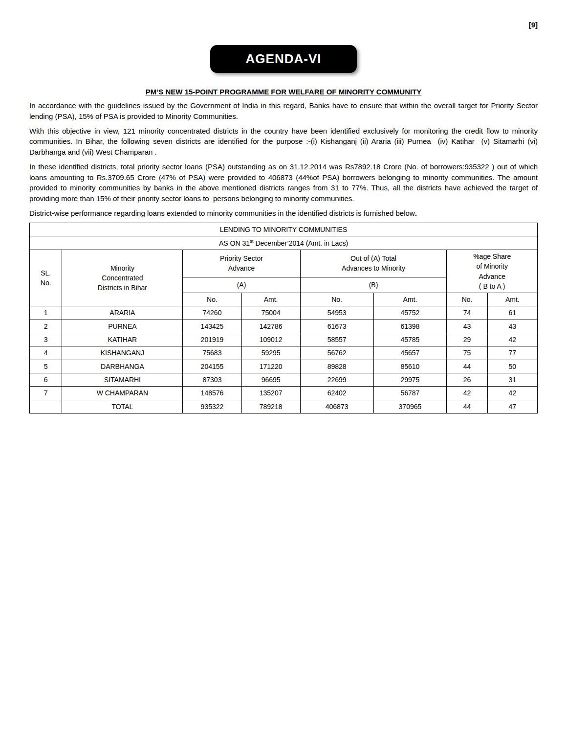[9]
AGENDA-VI
PM’S NEW 15-POINT PROGRAMME FOR WELFARE OF MINORITY COMMUNITY
In accordance with the guidelines issued by the Government of India in this regard, Banks have to ensure that within the overall target for Priority Sector lending (PSA), 15% of PSA is provided to Minority Communities.
With this objective in view, 121 minority concentrated districts in the country have been identified exclusively for monitoring the credit flow to minority communities. In Bihar, the following seven districts are identified for the purpose :-(i) Kishanganj (ii) Araria (iii) Purnea (iv) Katihar (v) Sitamarhi (vi) Darbhanga and (vii) West Champaran .
In these identified districts, total priority sector loans (PSA) outstanding as on 31.12.2014 was Rs7892.18 Crore (No. of borrowers:935322 ) out of which loans amounting to Rs.3709.65 Crore (47% of PSA) were provided to 406873 (44%of PSA) borrowers belonging to minority communities. The amount provided to minority communities by banks in the above mentioned districts ranges from 31 to 77%. Thus, all the districts have achieved the target of providing more than 15% of their priority sector loans to persons belonging to minority communities.
District-wise performance regarding loans extended to minority communities in the identified districts is furnished below.
| LENDING TO MINORITY COMMUNITIES |
| AS ON 31 st December’2014 (Amt. in Lacs) |
| SL. No. | Minority Concentrated Districts in Bihar | Priority Sector Advance | Out of (A) Total Advances to Minority | %age Share of Minority Advance ( B to A ) |
| (A) | (B) |
| No. | Amt. | No. | Amt. | No. | Amt. |
| 1 | ARARIA | 74260 | 75004 | 54953 | 45752 | 74 | 61 |
| 2 | PURNEA | 143425 | 142786 | 61673 | 61398 | 43 | 43 |
| 3 | KATIHAR | 201919 | 109012 | 58557 | 45785 | 29 | 42 |
| 4 | KISHANGANJ | 75683 | 59295 | 56762 | 45657 | 75 | 77 |
| 5 | DARBHANGA | 204155 | 171220 | 89828 | 85610 | 44 | 50 |
| 6 | SITAMARHI | 87303 | 96695 | 22699 | 29975 | 26 | 31 |
| 7 | W CHAMPARAN | 148576 | 135207 | 62402 | 56787 | 42 | 42 |
| | TOTAL | 935322 | 789218 | 406873 | 370965 | 44 | 47 |